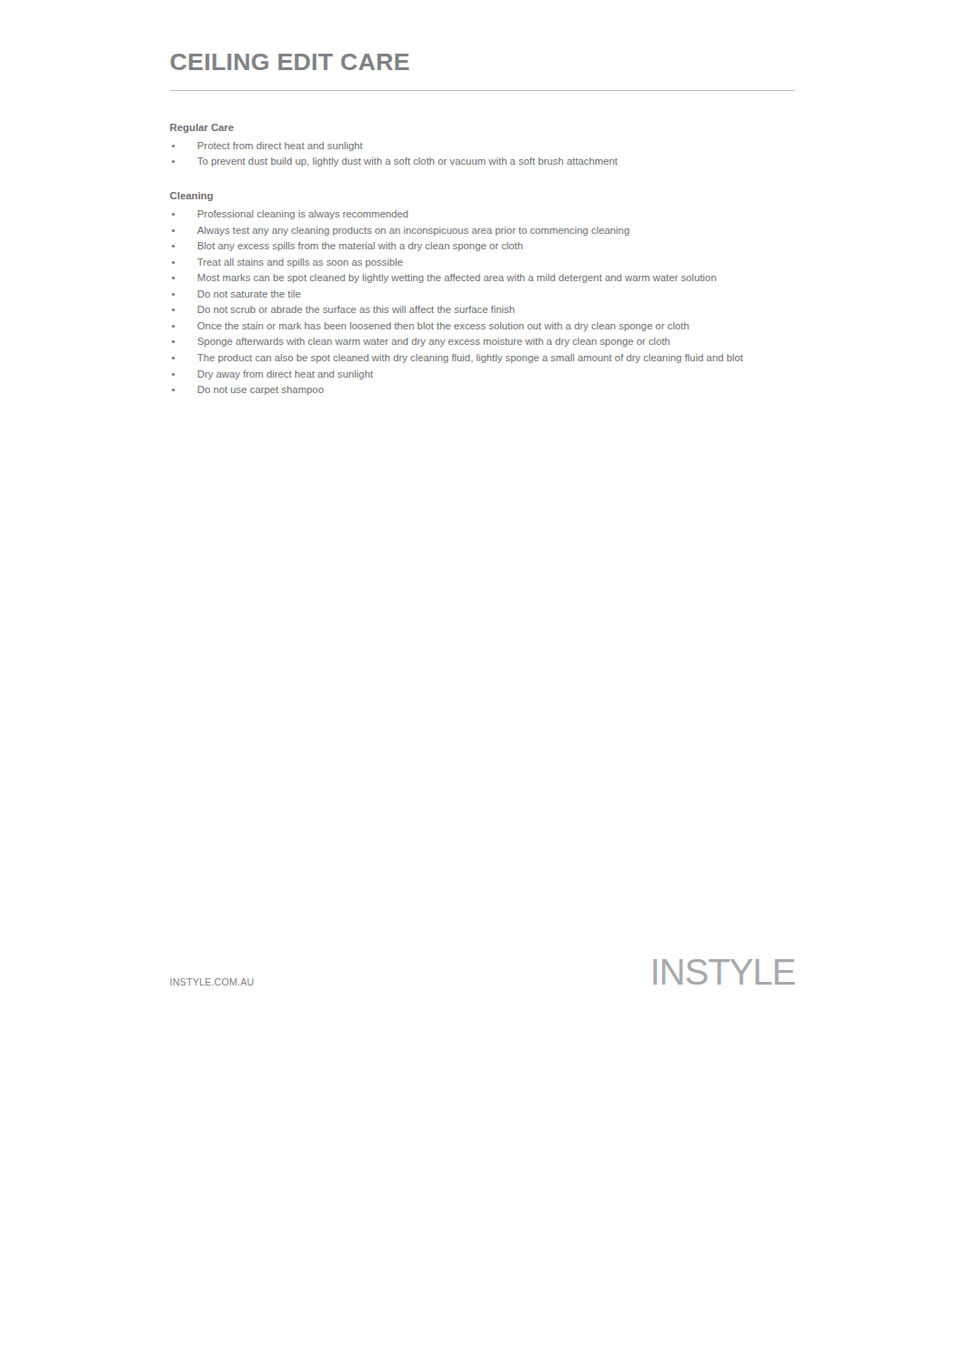CEILING EDIT CARE
Regular Care
Protect from direct heat and sunlight
To prevent dust build up, lightly dust with a soft cloth or vacuum with a soft brush attachment
Cleaning
Professional cleaning is always recommended
Always test any any cleaning products on an inconspicuous area prior to commencing cleaning
Blot any excess spills from the material with a dry clean sponge or cloth
Treat all stains and spills as soon as possible
Most marks can be spot cleaned by lightly wetting the affected area with a mild detergent and warm water solution
Do not saturate the tile
Do not scrub or abrade the surface as this will affect the surface finish
Once the stain or mark has been loosened then blot the excess solution out with a dry clean sponge or cloth
Sponge afterwards with clean warm water and dry any excess moisture with a dry clean sponge or cloth
The product can also be spot cleaned with dry cleaning fluid, lightly sponge a small amount of dry cleaning fluid and blot
Dry away from direct heat and sunlight
Do not use carpet shampoo
INSTYLE.COM.AU
INSTYLE